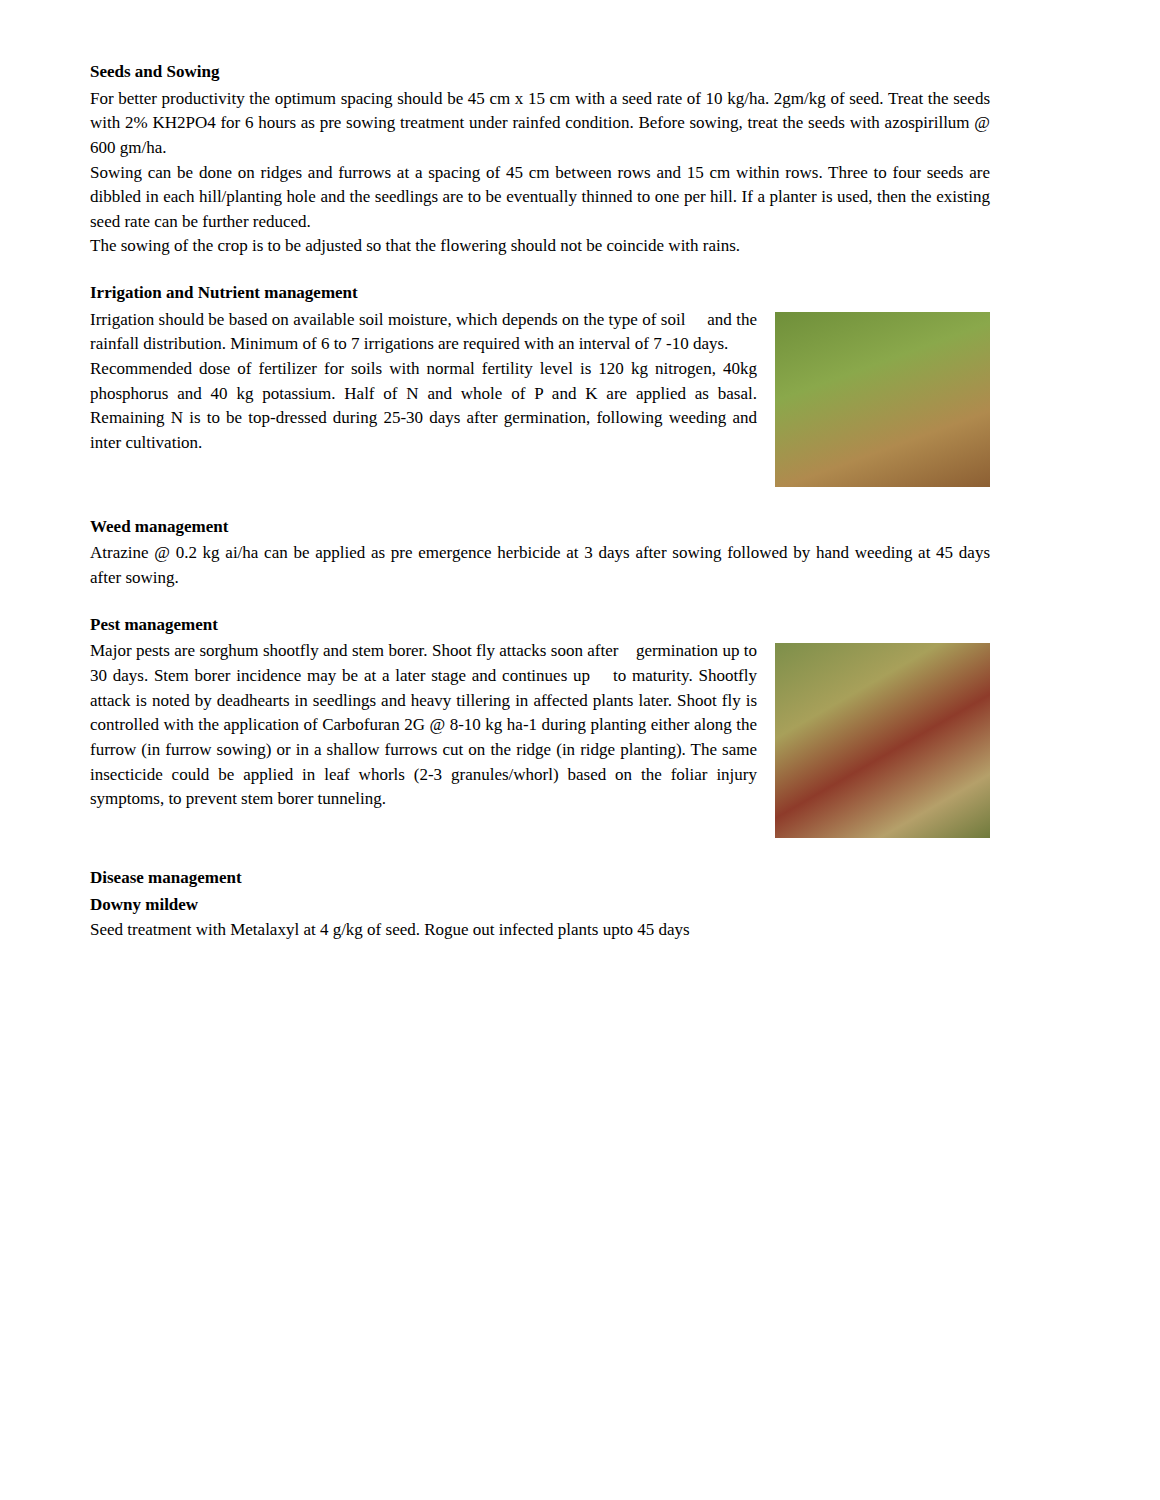Seeds and Sowing
For better productivity the optimum spacing should be 45 cm x 15 cm with a seed rate of 10 kg/ha. 2gm/kg of seed. Treat the seeds with 2% KH2PO4 for 6 hours as pre sowing treatment under rainfed condition. Before sowing, treat the seeds with azospirillum @ 600 gm/ha.
Sowing can be done on ridges and furrows at a spacing of 45 cm between rows and 15 cm within rows. Three to four seeds are dibbled in each hill/planting hole and the seedlings are to be eventually thinned to one per hill. If a planter is used, then the existing seed rate can be further reduced.
The sowing of the crop is to be adjusted so that the flowering should not be coincide with rains.
Irrigation and Nutrient management
Irrigation should be based on available soil moisture, which depends on the type of soil and the rainfall distribution. Minimum of 6 to 7 irrigations are required with an interval of 7 -10 days.
Recommended dose of fertilizer for soils with normal fertility level is 120 kg nitrogen, 40kg phosphorus and 40 kg potassium. Half of N and whole of P and K are applied as basal. Remaining N is to be top-dressed during 25-30 days after germination, following weeding and inter cultivation.
Weed management
Atrazine @ 0.2 kg ai/ha can be applied as pre emergence herbicide at 3 days after sowing followed by hand weeding at 45 days after sowing.
Pest management
Major pests are sorghum shootfly and stem borer. Shoot fly attacks soon after germination up to 30 days. Stem borer incidence may be at a later stage and continues up to maturity. Shootfly attack is noted by deadhearts in seedlings and heavy tillering in affected plants later. Shoot fly is controlled with the application of Carbofuran 2G @ 8-10 kg ha-1 during planting either along the furrow (in furrow sowing) or in a shallow furrows cut on the ridge (in ridge planting). The same insecticide could be applied in leaf whorls (2-3 granules/whorl) based on the foliar injury symptoms, to prevent stem borer tunneling.
Disease management
Downy mildew
Seed treatment with Metalaxyl at 4 g/kg of seed. Rogue out infected plants upto 45 days